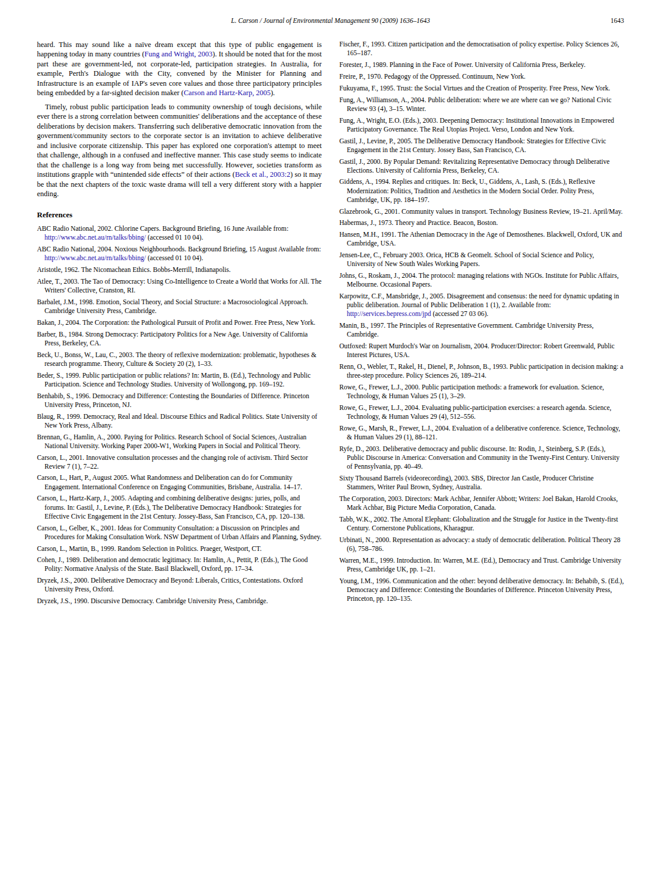L. Carson / Journal of Environmental Management 90 (2009) 1636–1643
1643
heard. This may sound like a naïve dream except that this type of public engagement is happening today in many countries (Fung and Wright, 2003). It should be noted that for the most part these are government-led, not corporate-led, participation strategies. In Australia, for example, Perth's Dialogue with the City, convened by the Minister for Planning and Infrastructure is an example of IAP's seven core values and those three participatory principles being embedded by a far-sighted decision maker (Carson and Hartz-Karp, 2005).
Timely, robust public participation leads to community ownership of tough decisions, while ever there is a strong correlation between communities' deliberations and the acceptance of these deliberations by decision makers. Transferring such deliberative democratic innovation from the government/community sectors to the corporate sector is an invitation to achieve deliberative and inclusive corporate citizenship. This paper has explored one corporation's attempt to meet that challenge, although in a confused and ineffective manner. This case study seems to indicate that the challenge is a long way from being met successfully. However, societies transform as institutions grapple with “unintended side effects” of their actions (Beck et al., 2003:2) so it may be that the next chapters of the toxic waste drama will tell a very different story with a happier ending.
References
ABC Radio National, 2002. Chlorine Capers. Background Briefing, 16 June Available from: http://www.abc.net.au/rn/talks/bbing/ (accessed 01 10 04).
ABC Radio National, 2004. Noxious Neighbourhoods. Background Briefing, 15 August Available from: http://www.abc.net.au/rn/talks/bbing/ (accessed 01 10 04).
Aristotle, 1962. The Nicomachean Ethics. Bobbs-Merrill, Indianapolis.
Atlee, T., 2003. The Tao of Democracy: Using Co-Intelligence to Create a World that Works for All. The Writers' Collective, Cranston, RI.
Barbalet, J.M., 1998. Emotion, Social Theory, and Social Structure: a Macrosociological Approach. Cambridge University Press, Cambridge.
Bakan, J., 2004. The Corporation: the Pathological Pursuit of Profit and Power. Free Press, New York.
Barber, B., 1984. Strong Democracy: Participatory Politics for a New Age. University of California Press, Berkeley, CA.
Beck, U., Bonss, W., Lau, C., 2003. The theory of reflexive modernization: problematic, hypotheses & research programme. Theory, Culture & Society 20 (2), 1–33.
Beder, S., 1999. Public participation or public relations? In: Martin, B. (Ed.), Technology and Public Participation. Science and Technology Studies. University of Wollongong, pp. 169–192.
Benhabib, S., 1996. Democracy and Difference: Contesting the Boundaries of Difference. Princeton University Press, Princeton, NJ.
Blaug, R., 1999. Democracy, Real and Ideal. Discourse Ethics and Radical Politics. State University of New York Press, Albany.
Brennan, G., Hamlin, A., 2000. Paying for Politics. Research School of Social Sciences, Australian National University. Working Paper 2000-W1, Working Papers in Social and Political Theory.
Carson, L., 2001. Innovative consultation processes and the changing role of activism. Third Sector Review 7 (1), 7–22.
Carson, L., Hart, P., August 2005. What Randomness and Deliberation can do for Community Engagement. International Conference on Engaging Communities, Brisbane, Australia. 14–17.
Carson, L., Hartz-Karp, J., 2005. Adapting and combining deliberative designs: juries, polls, and forums. In: Gastil, J., Levine, P. (Eds.), The Deliberative Democracy Handbook: Strategies for Effective Civic Engagement in the 21st Century. Jossey-Bass, San Francisco, CA, pp. 120–138.
Carson, L., Gelber, K., 2001. Ideas for Community Consultation: a Discussion on Principles and Procedures for Making Consultation Work. NSW Department of Urban Affairs and Planning, Sydney.
Carson, L., Martin, B., 1999. Random Selection in Politics. Praeger, Westport, CT.
Cohen, J., 1989. Deliberation and democratic legitimacy. In: Hamlin, A., Pettit, P. (Eds.), The Good Polity: Normative Analysis of the State. Basil Blackwell, Oxford, pp. 17–34.
Dryzek, J.S., 2000. Deliberative Democracy and Beyond: Liberals, Critics, Contestations. Oxford University Press, Oxford.
Dryzek, J.S., 1990. Discursive Democracy. Cambridge University Press, Cambridge.
Fischer, F., 1993. Citizen participation and the democratisation of policy expertise. Policy Sciences 26, 165–187.
Forester, J., 1989. Planning in the Face of Power. University of California Press, Berkeley.
Freire, P., 1970. Pedagogy of the Oppressed. Continuum, New York.
Fukuyama, F., 1995. Trust: the Social Virtues and the Creation of Prosperity. Free Press, New York.
Fung, A., Williamson, A., 2004. Public deliberation: where we are where can we go? National Civic Review 93 (4), 3–15. Winter.
Fung, A., Wright, E.O. (Eds.), 2003. Deepening Democracy: Institutional Innovations in Empowered Participatory Governance. The Real Utopias Project. Verso, London and New York.
Gastil, J., Levine, P., 2005. The Deliberative Democracy Handbook: Strategies for Effective Civic Engagement in the 21st Century. Jossey Bass, San Francisco, CA.
Gastil, J., 2000. By Popular Demand: Revitalizing Representative Democracy through Deliberative Elections. University of California Press, Berkeley, CA.
Giddens, A., 1994. Replies and critiques. In: Beck, U., Giddens, A., Lash, S. (Eds.), Reflexive Modernization: Politics, Tradition and Aesthetics in the Modern Social Order. Polity Press, Cambridge, UK, pp. 184–197.
Glazebrook, G., 2001. Community values in transport. Technology Business Review, 19–21. April/May.
Habermas, J., 1973. Theory and Practice. Beacon, Boston.
Hansen, M.H., 1991. The Athenian Democracy in the Age of Demosthenes. Blackwell, Oxford, UK and Cambridge, USA.
Jensen-Lee, C., February 2003. Orica, HCB & Geomelt. School of Social Science and Policy, University of New South Wales Working Papers.
Johns, G., Roskam, J., 2004. The protocol: managing relations with NGOs. Institute for Public Affairs, Melbourne. Occasional Papers.
Karpowitz, C.F., Mansbridge, J., 2005. Disagreement and consensus: the need for dynamic updating in public deliberation. Journal of Public Deliberation 1 (1), 2. Available from: http://services.bepress.com/jpd (accessed 27 03 06).
Manin, B., 1997. The Principles of Representative Government. Cambridge University Press, Cambridge.
Outfoxed: Rupert Murdoch's War on Journalism, 2004. Producer/Director: Robert Greenwald, Public Interest Pictures, USA.
Renn, O., Webler, T., Rakel, H., Dienel, P., Johnson, B., 1993. Public participation in decision making: a three-step procedure. Policy Sciences 26, 189–214.
Rowe, G., Frewer, L.J., 2000. Public participation methods: a framework for evaluation. Science, Technology, & Human Values 25 (1), 3–29.
Rowe, G., Frewer, L.J., 2004. Evaluating public-participation exercises: a research agenda. Science, Technology, & Human Values 29 (4), 512–556.
Rowe, G., Marsh, R., Frewer, L.J., 2004. Evaluation of a deliberative conference. Science, Technology, & Human Values 29 (1), 88–121.
Ryfe, D., 2003. Deliberative democracy and public discourse. In: Rodin, J., Steinberg, S.P. (Eds.), Public Discourse in America: Conversation and Community in the Twenty-First Century. University of Pennsylvania, pp. 40–49.
Sixty Thousand Barrels (videorecording), 2003. SBS, Director Jan Castle, Producer Christine Stammers, Writer Paul Brown, Sydney, Australia.
The Corporation, 2003. Directors: Mark Achbar, Jennifer Abbott; Writers: Joel Bakan, Harold Crooks, Mark Achbar, Big Picture Media Corporation, Canada.
Tabb, W.K., 2002. The Amoral Elephant: Globalization and the Struggle for Justice in the Twenty-first Century. Cornerstone Publications, Kharagpur.
Urbinati, N., 2000. Representation as advocacy: a study of democratic deliberation. Political Theory 28 (6), 758–786.
Warren, M.E., 1999. Introduction. In: Warren, M.E. (Ed.), Democracy and Trust. Cambridge University Press, Cambridge UK, pp. 1–21.
Young, I.M., 1996. Communication and the other: beyond deliberative democracy. In: Behabib, S. (Ed.), Democracy and Difference: Contesting the Boundaries of Difference. Princeton University Press, Princeton, pp. 120–135.